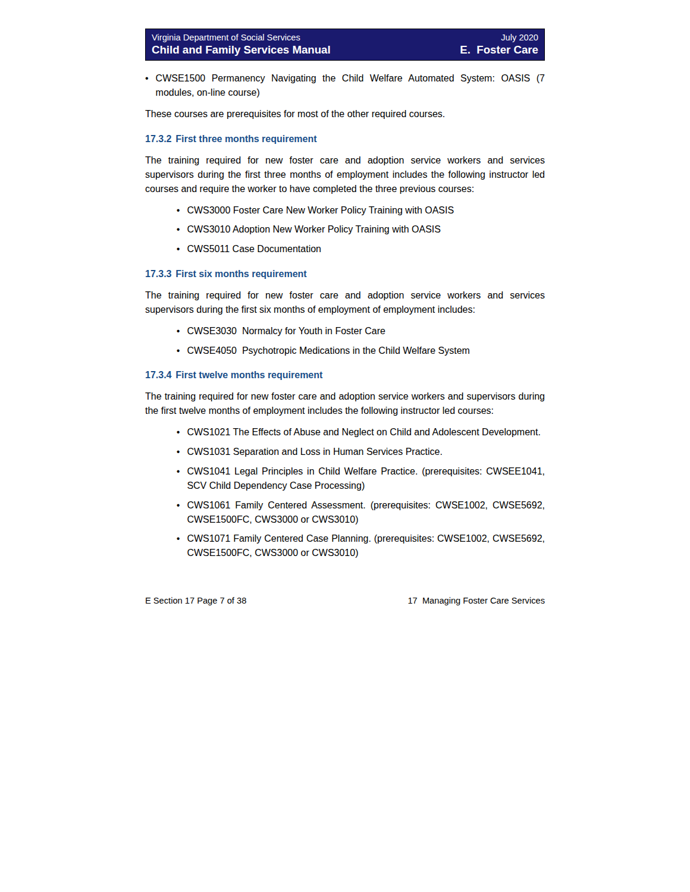Virginia Department of Social Services
Child and Family Services Manual
July 2020
E. Foster Care
CWSE1500 Permanency Navigating the Child Welfare Automated System: OASIS (7 modules, on-line course)
These courses are prerequisites for most of the other required courses.
17.3.2 First three months requirement
The training required for new foster care and adoption service workers and services supervisors during the first three months of employment includes the following instructor led courses and require the worker to have completed the three previous courses:
CWS3000 Foster Care New Worker Policy Training with OASIS
CWS3010 Adoption New Worker Policy Training with OASIS
CWS5011 Case Documentation
17.3.3 First six months requirement
The training required for new foster care and adoption service workers and services supervisors during the first six months of employment of employment includes:
CWSE3030 Normalcy for Youth in Foster Care
CWSE4050 Psychotropic Medications in the Child Welfare System
17.3.4 First twelve months requirement
The training required for new foster care and adoption service workers and supervisors during the first twelve months of employment includes the following instructor led courses:
CWS1021 The Effects of Abuse and Neglect on Child and Adolescent Development.
CWS1031 Separation and Loss in Human Services Practice.
CWS1041 Legal Principles in Child Welfare Practice. (prerequisites: CWSEE1041, SCV Child Dependency Case Processing)
CWS1061 Family Centered Assessment. (prerequisites: CWSE1002, CWSE5692, CWSE1500FC, CWS3000 or CWS3010)
CWS1071 Family Centered Case Planning. (prerequisites: CWSE1002, CWSE5692, CWSE1500FC, CWS3000 or CWS3010)
E Section 17 Page 7 of 38
17 Managing Foster Care Services